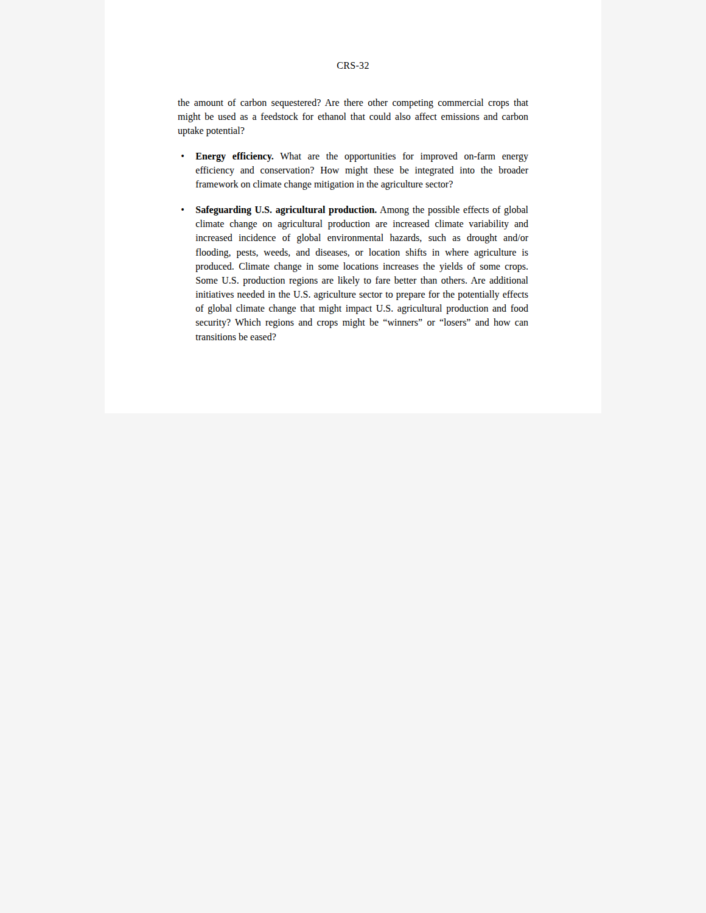CRS-32
the amount of carbon sequestered? Are there other competing commercial crops that might be used as a feedstock for ethanol that could also affect emissions and carbon uptake potential?
Energy efficiency. What are the opportunities for improved on-farm energy efficiency and conservation? How might these be integrated into the broader framework on climate change mitigation in the agriculture sector?
Safeguarding U.S. agricultural production. Among the possible effects of global climate change on agricultural production are increased climate variability and increased incidence of global environmental hazards, such as drought and/or flooding, pests, weeds, and diseases, or location shifts in where agriculture is produced. Climate change in some locations increases the yields of some crops. Some U.S. production regions are likely to fare better than others. Are additional initiatives needed in the U.S. agriculture sector to prepare for the potentially effects of global climate change that might impact U.S. agricultural production and food security? Which regions and crops might be “winners” or “losers” and how can transitions be eased?